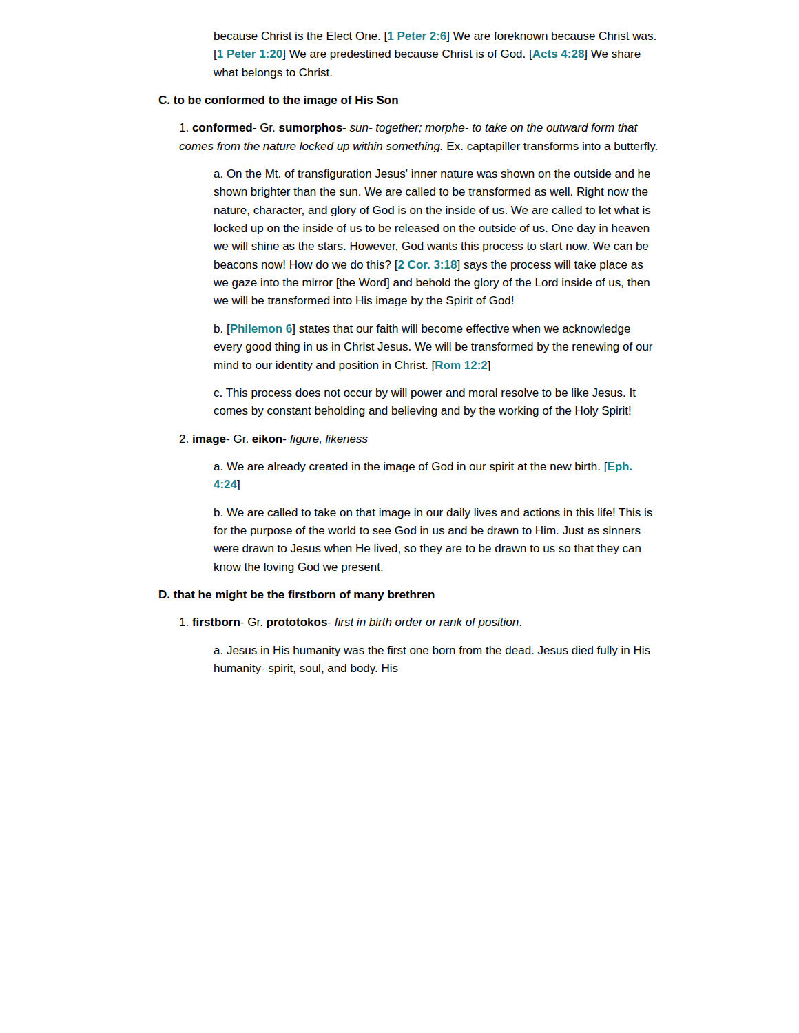because Christ is the Elect One. [1 Peter 2:6] We are foreknown because Christ was. [1 Peter 1:20] We are predestined because Christ is of God. [Acts 4:28] We share what belongs to Christ.
C. to be conformed to the image of His Son
1. conformed- Gr. sumorphos- sun- together; morphe- to take on the outward form that comes from the nature locked up within something. Ex. captapiller transforms into a butterfly.
a. On the Mt. of transfiguration Jesus' inner nature was shown on the outside and he shown brighter than the sun. We are called to be transformed as well. Right now the nature, character, and glory of God is on the inside of us. We are called to let what is locked up on the inside of us to be released on the outside of us. One day in heaven we will shine as the stars. However, God wants this process to start now. We can be beacons now! How do we do this? [2 Cor. 3:18] says the process will take place as we gaze into the mirror [the Word] and behold the glory of the Lord inside of us, then we will be transformed into His image by the Spirit of God!
b. [Philemon 6] states that our faith will become effective when we acknowledge every good thing in us in Christ Jesus. We will be transformed by the renewing of our mind to our identity and position in Christ. [Rom 12:2]
c. This process does not occur by will power and moral resolve to be like Jesus. It comes by constant beholding and believing and by the working of the Holy Spirit!
2. image- Gr. eikon- figure, likeness
a. We are already created in the image of God in our spirit at the new birth. [Eph. 4:24]
b. We are called to take on that image in our daily lives and actions in this life! This is for the purpose of the world to see God in us and be drawn to Him. Just as sinners were drawn to Jesus when He lived, so they are to be drawn to us so that they can know the loving God we present.
D. that he might be the firstborn of many brethren
1. firstborn- Gr. prototokos- first in birth order or rank of position.
a. Jesus in His humanity was the first one born from the dead. Jesus died fully in His humanity- spirit, soul, and body. His